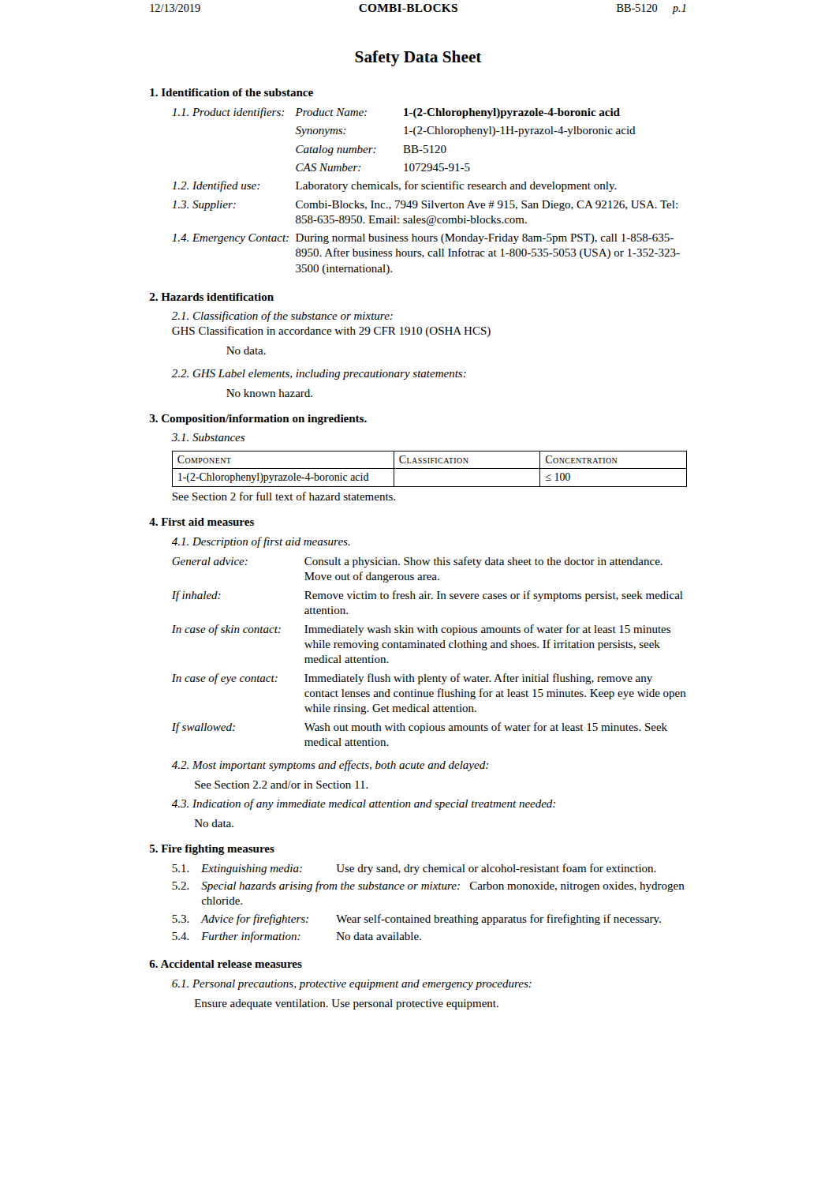12/13/2019
COMBI-BLOCKS
BB-5120 p.1
Safety Data Sheet
1. Identification of the substance
| 1.1. Product identifiers: | Product Name: | 1-(2-Chlorophenyl)pyrazole-4-boronic acid |
| | Synonyms: | 1-(2-Chlorophenyl)-1H-pyrazol-4-ylboronic acid |
| | Catalog number: | BB-5120 |
| | CAS Number: | 1072945-91-5 |
| 1.2. Identified use: | Laboratory chemicals, for scientific research and development only. |
| 1.3. Supplier: | Combi-Blocks, Inc., 7949 Silverton Ave # 915, San Diego, CA 92126, USA. Tel: 858-635-8950. Email: sales@combi-blocks.com. |
| 1.4. Emergency Contact: | During normal business hours (Monday-Friday 8am-5pm PST), call 1-858-635-8950. After business hours, call Infotrac at 1-800-535-5053 (USA) or 1-352-323-3500 (international). |
2. Hazards identification
2.1. Classification of the substance or mixture:
GHS Classification in accordance with 29 CFR 1910 (OSHA HCS)
No data.
2.2. GHS Label elements, including precautionary statements:
No known hazard.
3. Composition/information on ingredients.
3.1. Substances
| Component | Classification | Concentration |
| --- | --- | --- |
| 1-(2-Chlorophenyl)pyrazole-4-boronic acid | | ≤ 100 |
See Section 2 for full text of hazard statements.
4. First aid measures
4.1. Description of first aid measures.
| General advice: | Consult a physician. Show this safety data sheet to the doctor in attendance. Move out of dangerous area. |
| If inhaled: | Remove victim to fresh air. In severe cases or if symptoms persist, seek medical attention. |
| In case of skin contact: | Immediately wash skin with copious amounts of water for at least 15 minutes while removing contaminated clothing and shoes. If irritation persists, seek medical attention. |
| In case of eye contact: | Immediately flush with plenty of water. After initial flushing, remove any contact lenses and continue flushing for at least 15 minutes. Keep eye wide open while rinsing. Get medical attention. |
| If swallowed: | Wash out mouth with copious amounts of water for at least 15 minutes. Seek medical attention. |
4.2. Most important symptoms and effects, both acute and delayed:
See Section 2.2 and/or in Section 11.
4.3. Indication of any immediate medical attention and special treatment needed:
No data.
5. Fire fighting measures
5.1.
Extinguishing media:
Use dry sand, dry chemical or alcohol-resistant foam for extinction.
5.2.
Special hazards arising from the substance or mixture: Carbon monoxide, nitrogen oxides, hydrogen chloride.
5.3.
Advice for firefighters:
Wear self-contained breathing apparatus for firefighting if necessary.
5.4.
Further information:
No data available.
6. Accidental release measures
6.1. Personal precautions, protective equipment and emergency procedures:
Ensure adequate ventilation. Use personal protective equipment.